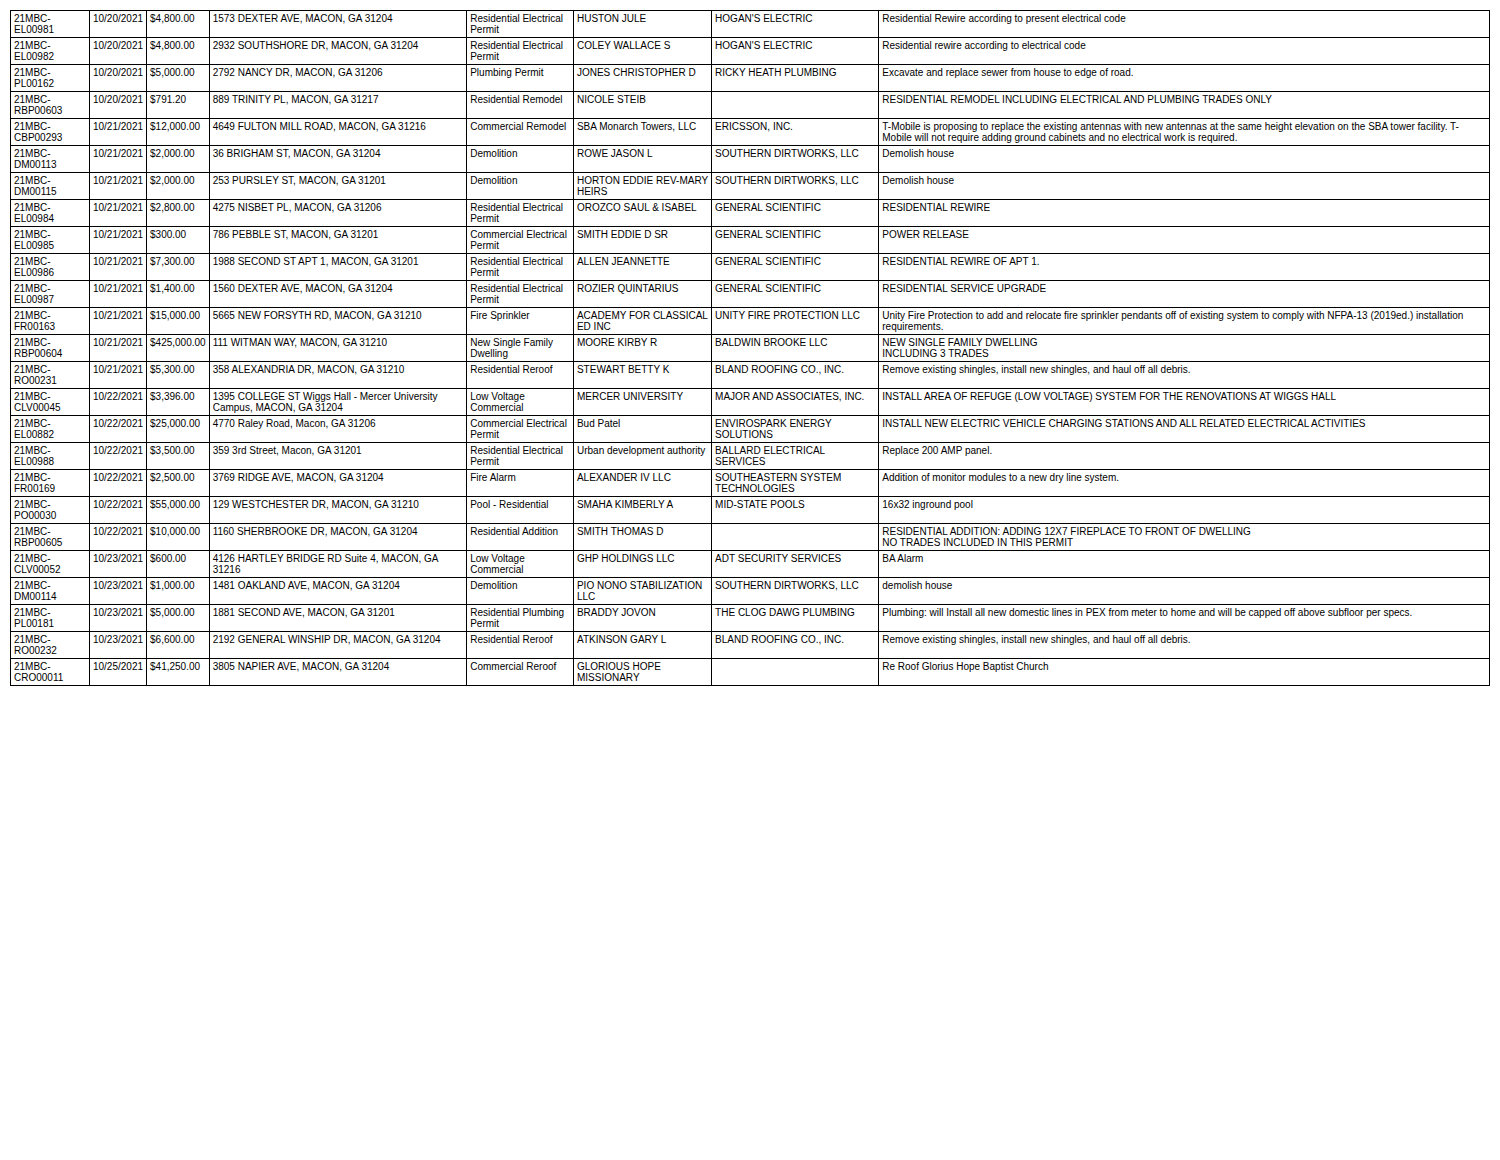| 21MBC-EL00981 | 10/20/2021 | $4,800.00 | 1573 DEXTER AVE, MACON, GA 31204 | Residential Electrical Permit | HUSTON JULE | HOGAN'S ELECTRIC | Residential Rewire according to present electrical code |
| 21MBC-EL00982 | 10/20/2021 | $4,800.00 | 2932 SOUTHSHORE DR, MACON, GA 31204 | Residential Electrical Permit | COLEY WALLACE S | HOGAN'S ELECTRIC | Residential rewire according to electrical code |
| 21MBC-PL00162 | 10/20/2021 | $5,000.00 | 2792 NANCY DR, MACON, GA 31206 | Plumbing Permit | JONES CHRISTOPHER D | RICKY HEATH PLUMBING | Excavate and replace sewer from house to edge of road. |
| 21MBC-RBP00603 | 10/20/2021 | $791.20 | 889 TRINITY PL, MACON, GA 31217 | Residential Remodel | NICOLE STEIB | | RESIDENTIAL REMODEL INCLUDING ELECTRICAL AND PLUMBING TRADES ONLY |
| 21MBC-CBP00293 | 10/21/2021 | $12,000.00 | 4649 FULTON MILL ROAD, MACON, GA 31216 | Commercial Remodel | SBA Monarch Towers, LLC | ERICSSON, INC. | T-Mobile is proposing to replace the existing antennas with new antennas at the same height elevation on the SBA tower facility. T-Mobile will not require adding ground cabinets and no electrical work is required. |
| 21MBC-DM00113 | 10/21/2021 | $2,000.00 | 36 BRIGHAM ST, MACON, GA 31204 | Demolition | ROWE JASON L | SOUTHERN DIRTWORKS, LLC | Demolish house |
| 21MBC-DM00115 | 10/21/2021 | $2,000.00 | 253 PURSLEY ST, MACON, GA 31201 | Demolition | HORTON EDDIE REV-MARY HEIRS | SOUTHERN DIRTWORKS, LLC | Demolish house |
| 21MBC-EL00984 | 10/21/2021 | $2,800.00 | 4275 NISBET PL, MACON, GA 31206 | Residential Electrical Permit | OROZCO SAUL & ISABEL | GENERAL SCIENTIFIC | RESIDENTIAL REWIRE |
| 21MBC-EL00985 | 10/21/2021 | $300.00 | 786 PEBBLE ST, MACON, GA 31201 | Commercial Electrical Permit | SMITH EDDIE D SR | GENERAL SCIENTIFIC | POWER RELEASE |
| 21MBC-EL00986 | 10/21/2021 | $7,300.00 | 1988 SECOND ST APT 1, MACON, GA 31201 | Residential Electrical Permit | ALLEN JEANNETTE | GENERAL SCIENTIFIC | RESIDENTIAL REWIRE OF APT 1. |
| 21MBC-EL00987 | 10/21/2021 | $1,400.00 | 1560 DEXTER AVE, MACON, GA 31204 | Residential Electrical Permit | ROZIER QUINTARIUS | GENERAL SCIENTIFIC | RESIDENTIAL SERVICE UPGRADE |
| 21MBC-FR00163 | 10/21/2021 | $15,000.00 | 5665 NEW FORSYTH RD, MACON, GA 31210 | Fire Sprinkler | ACADEMY FOR CLASSICAL ED INC | UNITY FIRE PROTECTION LLC | Unity Fire Protection to add and relocate fire sprinkler pendants off of existing system to comply with NFPA-13 (2019ed.) installation requirements. |
| 21MBC-RBP00604 | 10/21/2021 | $425,000.00 | 111 WITMAN WAY, MACON, GA 31210 | New Single Family Dwelling | MOORE KIRBY R | BALDWIN BROOKE LLC | NEW SINGLE FAMILY DWELLING INCLUDING 3 TRADES |
| 21MBC-RO00231 | 10/21/2021 | $5,300.00 | 358 ALEXANDRIA DR, MACON, GA 31210 | Residential Reroof | STEWART BETTY K | BLAND ROOFING CO., INC. | Remove existing shingles, install new shingles, and haul off all debris. |
| 21MBC-CLV00045 | 10/22/2021 | $3,396.00 | 1395 COLLEGE ST Wiggs Hall - Mercer University Campus, MACON, GA 31204 | Low Voltage Commercial | MERCER UNIVERSITY | MAJOR AND ASSOCIATES, INC. | INSTALL AREA OF REFUGE (LOW VOLTAGE) SYSTEM FOR THE RENOVATIONS AT WIGGS HALL |
| 21MBC-EL00882 | 10/22/2021 | $25,000.00 | 4770 Raley Road, Macon, GA 31206 | Commercial Electrical Permit | Bud Patel | ENVIROSPARK ENERGY SOLUTIONS | INSTALL NEW ELECTRIC VEHICLE CHARGING STATIONS AND ALL RELATED ELECTRICAL ACTIVITIES |
| 21MBC-EL00988 | 10/22/2021 | $3,500.00 | 359 3rd Street, Macon, GA 31201 | Residential Electrical Permit | Urban development authority | BALLARD ELECTRICAL SERVICES | Replace 200 AMP panel. |
| 21MBC-FR00169 | 10/22/2021 | $2,500.00 | 3769 RIDGE AVE, MACON, GA 31204 | Fire Alarm | ALEXANDER IV LLC | SOUTHEASTERN SYSTEM TECHNOLOGIES | Addition of monitor modules to a new dry line system. |
| 21MBC-PO00030 | 10/22/2021 | $55,000.00 | 129 WESTCHESTER DR, MACON, GA 31210 | Pool - Residential | SMAHA KIMBERLY A | MID-STATE POOLS | 16x32 inground pool |
| 21MBC-RBP00605 | 10/22/2021 | $10,000.00 | 1160 SHERBROOKE DR, MACON, GA 31204 | Residential Addition | SMITH THOMAS D | | RESIDENTIAL ADDITION: ADDING 12X7 FIREPLACE TO FRONT OF DWELLING NO TRADES INCLUDED IN THIS PERMIT |
| 21MBC-CLV00052 | 10/23/2021 | $600.00 | 4126 HARTLEY BRIDGE RD Suite 4, MACON, GA 31216 | Low Voltage Commercial | GHP HOLDINGS LLC | ADT SECURITY SERVICES | BA Alarm |
| 21MBC-DM00114 | 10/23/2021 | $1,000.00 | 1481 OAKLAND AVE, MACON, GA 31204 | Demolition | PIO NONO STABILIZATION LLC | SOUTHERN DIRTWORKS, LLC | demolish house |
| 21MBC-PL00181 | 10/23/2021 | $5,000.00 | 1881 SECOND AVE, MACON, GA 31201 | Residential Plumbing Permit | BRADDY JOVON | THE CLOG DAWG PLUMBING | Plumbing: will Install all new domestic lines in PEX from meter to home and will be capped off above subfloor per specs. |
| 21MBC-RO00232 | 10/23/2021 | $6,600.00 | 2192 GENERAL WINSHIP DR, MACON, GA 31204 | Residential Reroof | ATKINSON GARY L | BLAND ROOFING CO., INC. | Remove existing shingles, install new shingles, and haul off all debris. |
| 21MBC-CRO00011 | 10/25/2021 | $41,250.00 | 3805 NAPIER AVE, MACON, GA 31204 | Commercial Reroof | GLORIOUS HOPE MISSIONARY | | Re Roof Glorius Hope Baptist Church |